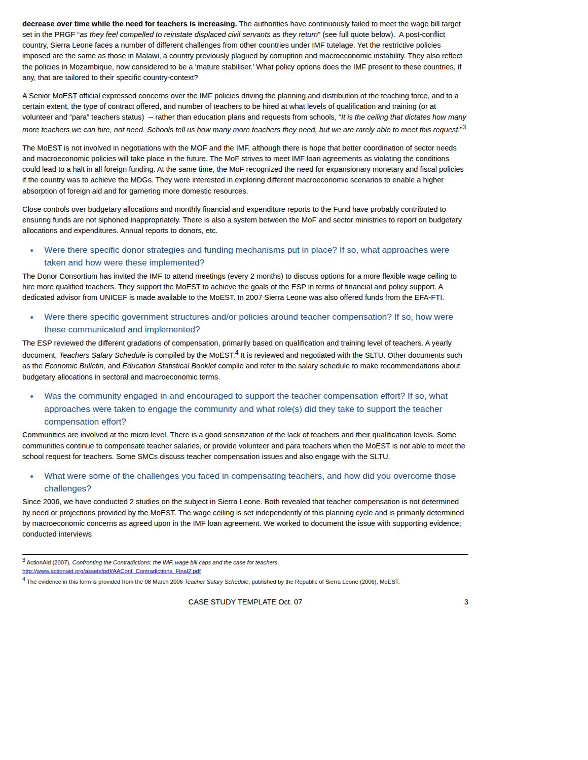decrease over time while the need for teachers is increasing. The authorities have continuously failed to meet the wage bill target set in the PRGF “as they feel compelled to reinstate displaced civil servants as they return” (see full quote below). A post-conflict country, Sierra Leone faces a number of different challenges from other countries under IMF tutelage. Yet the restrictive policies imposed are the same as those in Malawi, a country previously plagued by corruption and macroeconomic instability. They also reflect the policies in Mozambique, now considered to be a ‘mature stabiliser.’ What policy options does the IMF present to these countries, if any, that are tailored to their specific country-context?
A Senior MoEST official expressed concerns over the IMF policies driving the planning and distribution of the teaching force, and to a certain extent, the type of contract offered, and number of teachers to be hired at what levels of qualification and training (or at volunteer and “para” teachers status) -- rather than education plans and requests from schools, “It is the ceiling that dictates how many more teachers we can hire, not need. Schools tell us how many more teachers they need, but we are rarely able to meet this request.”3
The MoEST is not involved in negotiations with the MOF and the IMF, although there is hope that better coordination of sector needs and macroeconomic policies will take place in the future. The MoF strives to meet IMF loan agreements as violating the conditions could lead to a halt in all foreign funding. At the same time, the MoF recognized the need for expansionary monetary and fiscal policies if the country was to achieve the MDGs. They were interested in exploring different macroeconomic scenarios to enable a higher absorption of foreign aid and for garnering more domestic resources.
Close controls over budgetary allocations and monthly financial and expenditure reports to the Fund have probably contributed to ensuring funds are not siphoned inappropriately. There is also a system between the MoF and sector ministries to report on budgetary allocations and expenditures. Annual reports to donors, etc.
Were there specific donor strategies and funding mechanisms put in place? If so, what approaches were taken and how were these implemented?
The Donor Consortium has invited the IMF to attend meetings (every 2 months) to discuss options for a more flexible wage ceiling to hire more qualified teachers. They support the MoEST to achieve the goals of the ESP in terms of financial and policy support. A dedicated advisor from UNICEF is made available to the MoEST. In 2007 Sierra Leone was also offered funds from the EFA-FTI.
Were there specific government structures and/or policies around teacher compensation? If so, how were these communicated and implemented?
The ESP reviewed the different gradations of compensation, primarily based on qualification and training level of teachers. A yearly document, Teachers Salary Schedule is compiled by the MoEST.4 It is reviewed and negotiated with the SLTU. Other documents such as the Economic Bulletin, and Education Statistical Booklet compile and refer to the salary schedule to make recommendations about budgetary allocations in sectoral and macroeconomic terms.
Was the community engaged in and encouraged to support the teacher compensation effort? If so, what approaches were taken to engage the community and what role(s) did they take to support the teacher compensation effort?
Communities are involved at the micro level. There is a good sensitization of the lack of teachers and their qualification levels. Some communities continue to compensate teacher salaries, or provide volunteer and para teachers when the MoEST is not able to meet the school request for teachers. Some SMCs discuss teacher compensation issues and also engage with the SLTU.
What were some of the challenges you faced in compensating teachers, and how did you overcome those challenges?
Since 2006, we have conducted 2 studies on the subject in Sierra Leone. Both revealed that teacher compensation is not determined by need or projections provided by the MoEST. The wage ceiling is set independently of this planning cycle and is primarily determined by macroeconomic concerns as agreed upon in the IMF loan agreement. We worked to document the issue with supporting evidence; conducted interviews
3 ActionAid (2007), Confronting the Contradictions: the IMF, wage bill caps and the case for teachers.
http://www.actionaid.org/assets/pdf/AAConf_Contradictions_Final2.pdf
4 The evidence in this form is provided from the 08 March 2006 Teacher Salary Schedule, published by the Republic of Sierra Leone (2006), MoEST.
CASE STUDY TEMPLATE Oct. 07 3